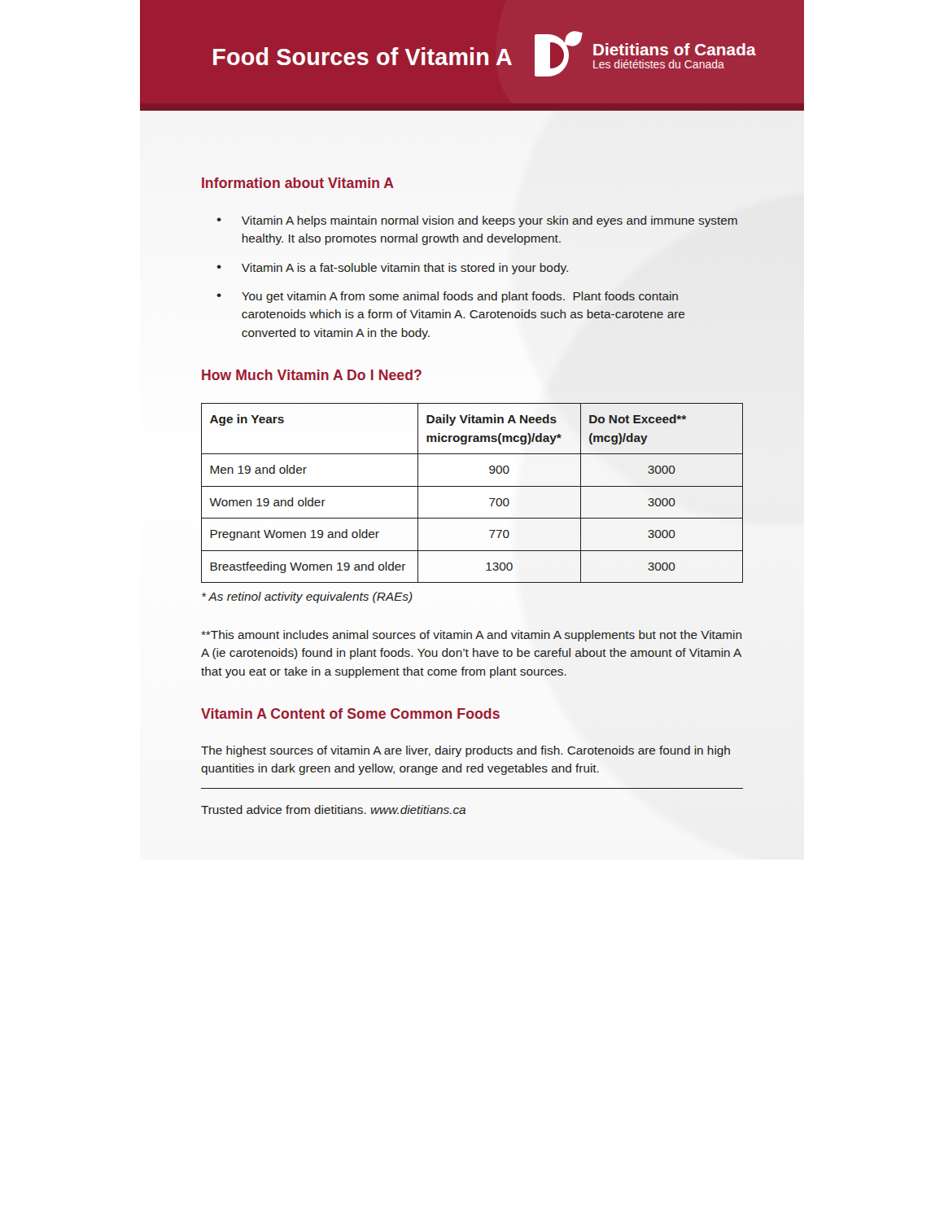Food Sources of Vitamin A
Dietitians of Canada
Les diététistes du Canada
Information about Vitamin A
Vitamin A helps maintain normal vision and keeps your skin and eyes and immune system healthy. It also promotes normal growth and development.
Vitamin A is a fat-soluble vitamin that is stored in your body.
You get vitamin A from some animal foods and plant foods. Plant foods contain carotenoids which is a form of Vitamin A. Carotenoids such as beta-carotene are converted to vitamin A in the body.
How Much Vitamin A Do I Need?
| Age in Years | Daily Vitamin A Needs micrograms(mcg)/day* | Do Not Exceed** (mcg)/day |
| --- | --- | --- |
| Men 19 and older | 900 | 3000 |
| Women 19 and older | 700 | 3000 |
| Pregnant Women 19 and older | 770 | 3000 |
| Breastfeeding Women 19 and older | 1300 | 3000 |
* As retinol activity equivalents (RAEs)
**This amount includes animal sources of vitamin A and vitamin A supplements but not the Vitamin A (ie carotenoids) found in plant foods. You don’t have to be careful about the amount of Vitamin A that you eat or take in a supplement that come from plant sources.
Vitamin A Content of Some Common Foods
The highest sources of vitamin A are liver, dairy products and fish. Carotenoids are found in high quantities in dark green and yellow, orange and red vegetables and fruit.
Trusted advice from dietitians. www.dietitians.ca